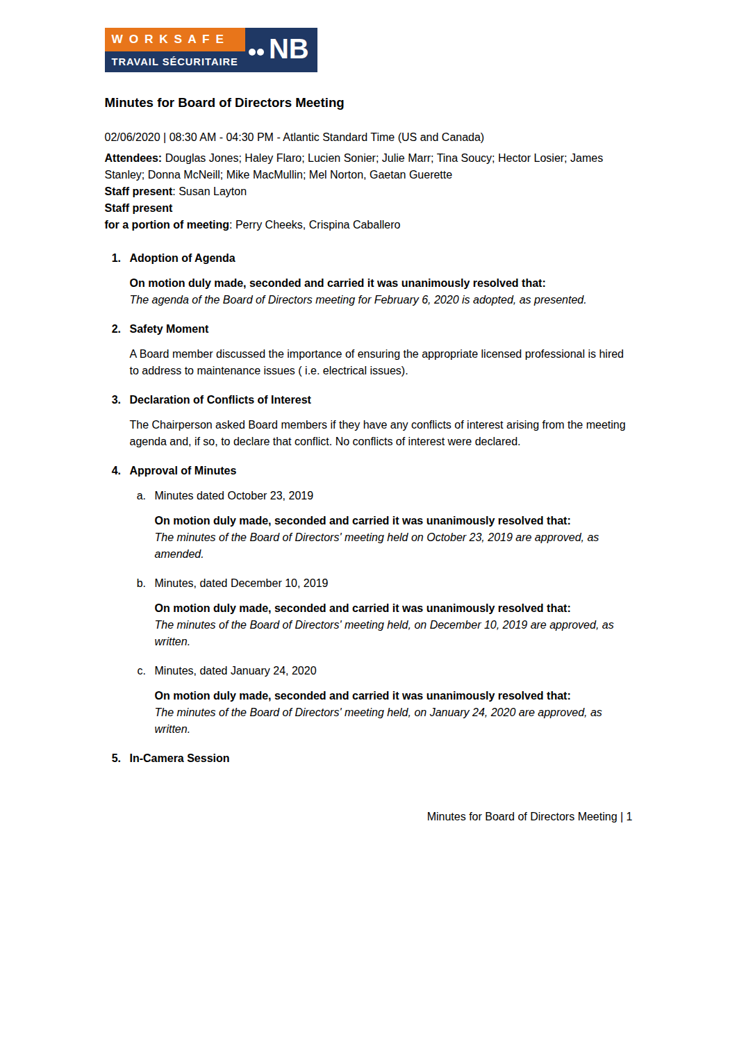| W O R K S A F E TRAVAIL SÉCURITAIRE | NB |
Minutes for Board of Directors Meeting
02/06/2020 | 08:30 AM - 04:30 PM - Atlantic Standard Time (US and Canada)
Attendees: Douglas Jones; Haley Flaro; Lucien Sonier; Julie Marr; Tina Soucy; Hector Losier; James Stanley; Donna McNeill; Mike MacMullin; Mel Norton, Gaetan Guerette
Staff present: Susan Layton
Staff present
for a portion of meeting: Perry Cheeks, Crispina Caballero
Adoption of Agenda
On motion duly made, seconded and carried it was unanimously resolved that:
The agenda of the Board of Directors meeting for February 6, 2020 is adopted, as presented.
Safety Moment
A Board member discussed the importance of ensuring the appropriate licensed professional is hired to address to maintenance issues ( i.e. electrical issues).
Declaration of Conflicts of Interest
The Chairperson asked Board members if they have any conflicts of interest arising from the meeting agenda and, if so, to declare that conflict. No conflicts of interest were declared.
Approval of Minutes
Minutes dated October 23, 2019
On motion duly made, seconded and carried it was unanimously resolved that:
The minutes of the Board of Directors' meeting held on October 23, 2019 are approved, as amended.
Minutes, dated December 10, 2019
On motion duly made, seconded and carried it was unanimously resolved that:
The minutes of the Board of Directors' meeting held, on December 10, 2019 are approved, as written.
Minutes, dated January 24, 2020
On motion duly made, seconded and carried it was unanimously resolved that:
The minutes of the Board of Directors' meeting held, on January 24, 2020 are approved, as written.
In-Camera Session
Minutes for Board of Directors Meeting | 1